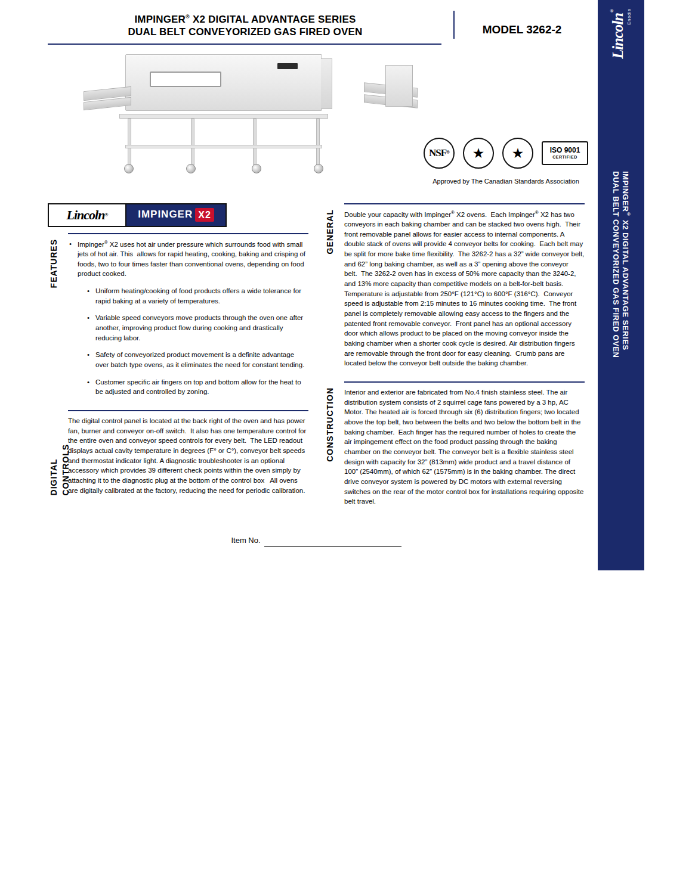Lincoln®Enodis
IMPINGER® X2 DIGITAL ADVANTAGE SERIES DUAL BELT CONVEYORIZED GAS FIRED OVEN
IMPINGER® X2 DIGITAL ADVANTAGE SERIES
DUAL BELT CONVEYORIZED GAS FIRED OVEN
MODEL 3262-2
NSF®
★
★
ISO 9001 CERTIFIED
Approved by The Canadian Standards Association
Lincoln®
IMPINGERX2
FEATURES
Impinger® X2 uses hot air under pressure which surrounds food with small jets of hot air. This allows for rapid heating, cooking, baking and crisping of foods, two to four times faster than conventional ovens, depending on food product cooked.
Uniform heating/cooking of food products offers a wide tolerance for rapid baking at a variety of temperatures.
Variable speed conveyors move products through the oven one after another, improving product flow during cooking and drastically reducing labor.
Safety of conveyorized product movement is a definite advantage over batch type ovens, as it eliminates the need for constant tending.
Customer specific air fingers on top and bottom allow for the heat to be adjusted and controlled by zoning.
DIGITAL CONTROLS
The digital control panel is located at the back right of the oven and has power fan, burner and conveyor on-off switch. It also has one temperature control for the entire oven and conveyor speed controls for every belt. The LED readout displays actual cavity temperature in degrees (F° or C°), conveyor belt speeds and thermostat indicator light. A diagnostic troubleshooter is an optional accessory which provides 39 different check points within the oven simply by attaching it to the diagnostic plug at the bottom of the control box All ovens are digitally calibrated at the factory, reducing the need for periodic calibration.
GENERAL
Double your capacity with Impinger® X2 ovens. Each Impinger® X2 has two conveyors in each baking chamber and can be stacked two ovens high. Their front removable panel allows for easier access to internal components. A double stack of ovens will provide 4 conveyor belts for cooking. Each belt may be split for more bake time flexibility. The 3262-2 has a 32” wide conveyor belt, and 62” long baking chamber, as well as a 3” opening above the conveyor belt. The 3262-2 oven has in excess of 50% more capacity than the 3240-2, and 13% more capacity than competitive models on a belt-for-belt basis. Temperature is adjustable from 250°F (121°C) to 600°F (316°C). Conveyor speed is adjustable from 2:15 minutes to 16 minutes cooking time. The front panel is completely removable allowing easy access to the fingers and the patented front removable conveyor. Front panel has an optional accessory door which allows product to be placed on the moving conveyor inside the baking chamber when a shorter cook cycle is desired. Air distribution fingers are removable through the front door for easy cleaning. Crumb pans are located below the conveyor belt outside the baking chamber.
CONSTRUCTION
Interior and exterior are fabricated from No.4 finish stainless steel. The air distribution system consists of 2 squirrel cage fans powered by a 3 hp, AC Motor. The heated air is forced through six (6) distribution fingers; two located above the top belt, two between the belts and two below the bottom belt in the baking chamber. Each finger has the required number of holes to create the air impingement effect on the food product passing through the baking chamber on the conveyor belt. The conveyor belt is a flexible stainless steel design with capacity for 32” (813mm) wide product and a travel distance of 100” (2540mm), of which 62” (1575mm) is in the baking chamber. The direct drive conveyor system is powered by DC motors with external reversing switches on the rear of the motor control box for installations requiring opposite belt travel.
Item No.